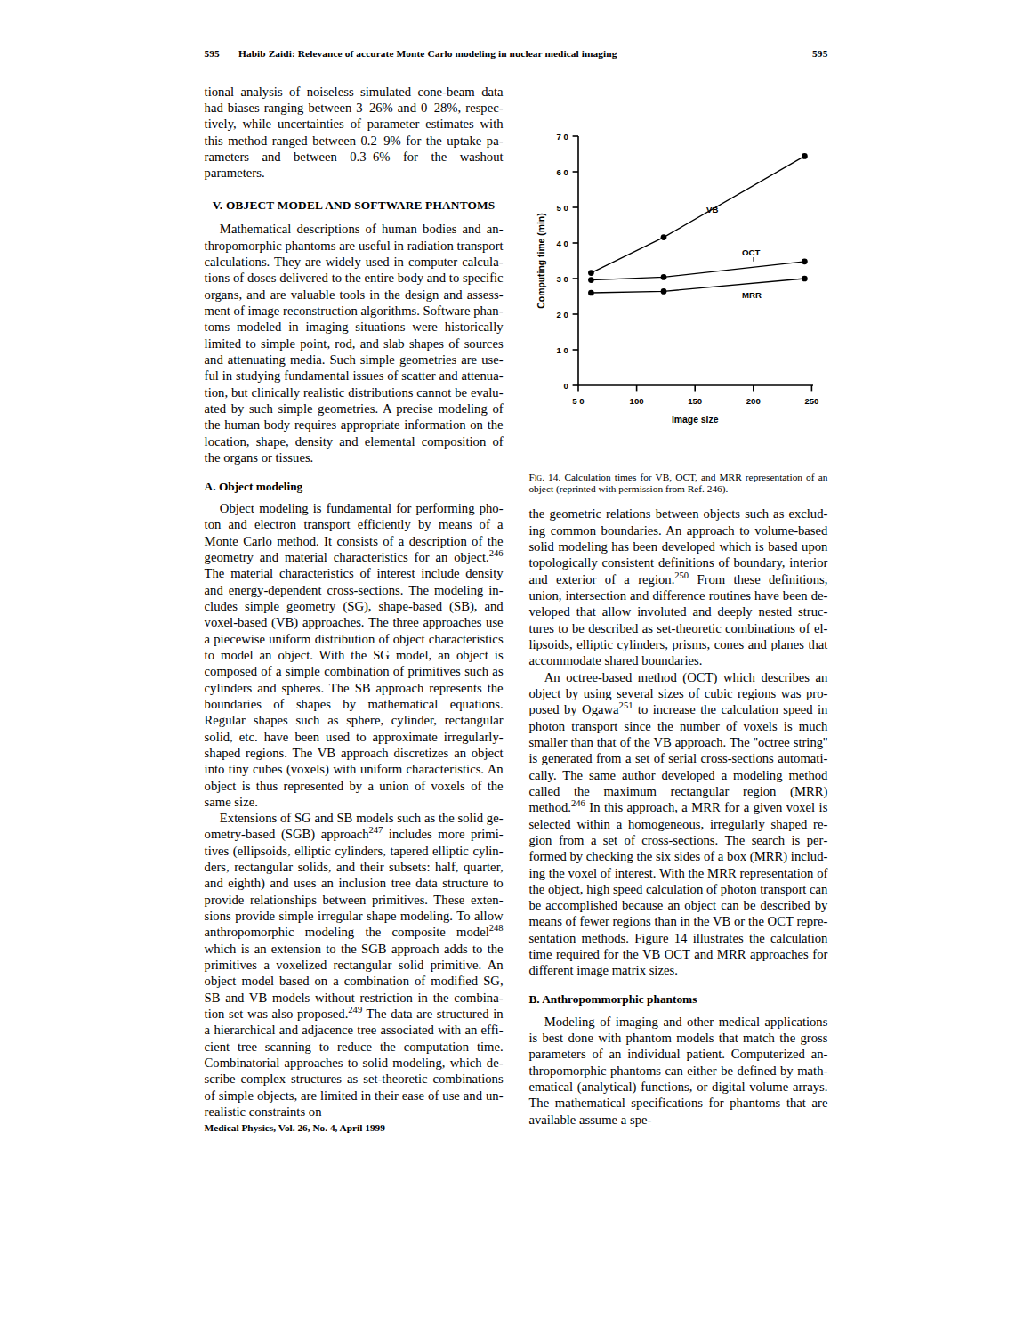595 Habib Zaidi: Relevance of accurate Monte Carlo modeling in nuclear medical imaging 595
tional analysis of noiseless simulated cone-beam data had biases ranging between 3–26% and 0–28%, respectively, while uncertainties of parameter estimates with this method ranged between 0.2–9% for the uptake parameters and between 0.3–6% for the washout parameters.
V. Object model and software phantoms
Mathematical descriptions of human bodies and anthropomorphic phantoms are useful in radiation transport calculations. They are widely used in computer calculations of doses delivered to the entire body and to specific organs, and are valuable tools in the design and assessment of image reconstruction algorithms. Software phantoms modeled in imaging situations were historically limited to simple point, rod, and slab shapes of sources and attenuating media. Such simple geometries are useful in studying fundamental issues of scatter and attenuation, but clinically realistic distributions cannot be evaluated by such simple geometries. A precise modeling of the human body requires appropriate information on the location, shape, density and elemental composition of the organs or tissues.
A. Object modeling
Object modeling is fundamental for performing photon and electron transport efficiently by means of a Monte Carlo method. It consists of a description of the geometry and material characteristics for an object.246 The material characteristics of interest include density and energy-dependent cross-sections. The modeling includes simple geometry (SG), shape-based (SB), and voxel-based (VB) approaches. The three approaches use a piecewise uniform distribution of object characteristics to model an object. With the SG model, an object is composed of a simple combination of primitives such as cylinders and spheres. The SB approach represents the boundaries of shapes by mathematical equations. Regular shapes such as sphere, cylinder, rectangular solid, etc. have been used to approximate irregularly-shaped regions. The VB approach discretizes an object into tiny cubes (voxels) with uniform characteristics. An object is thus represented by a union of voxels of the same size.
Extensions of SG and SB models such as the solid geometry-based (SGB) approach247 includes more primitives (ellipsoids, elliptic cylinders, tapered elliptic cylinders, rectangular solids, and their subsets: half, quarter, and eighth) and uses an inclusion tree data structure to provide relationships between primitives. These extensions provide simple irregular shape modeling. To allow anthropomorphic modeling the composite model248 which is an extension to the SGB approach adds to the primitives a voxelized rectangular solid primitive. An object model based on a combination of modified SG, SB and VB models without restriction in the combination set was also proposed.249 The data are structured in a hierarchical and adjacence tree associated with an efficient tree scanning to reduce the computation time. Combinatorial approaches to solid modeling, which describe complex structures as set-theoretic combinations of simple objects, are limited in their ease of use and unrealistic constraints on
0 1 0 2 0 3 0 4 0 5 0 6 0 7 0 5 0 100 150 200 250 Image size Computing time (min) VB OCT MRR
Fig. 14. Calculation times for VB, OCT, and MRR representation of an object (reprinted with permission from Ref. 246).
the geometric relations between objects such as excluding common boundaries. An approach to volume-based solid modeling has been developed which is based upon topologically consistent definitions of boundary, interior and exterior of a region.250 From these definitions, union, intersection and difference routines have been developed that allow involuted and deeply nested structures to be described as set-theoretic combinations of ellipsoids, elliptic cylinders, prisms, cones and planes that accommodate shared boundaries.
An octree-based method (OCT) which describes an object by using several sizes of cubic regions was proposed by Ogawa251 to increase the calculation speed in photon transport since the number of voxels is much smaller than that of the VB approach. The ''octree string'' is generated from a set of serial cross-sections automatically. The same author developed a modeling method called the maximum rectangular region (MRR) method.246 In this approach, a MRR for a given voxel is selected within a homogeneous, irregularly shaped region from a set of cross-sections. The search is performed by checking the six sides of a box (MRR) including the voxel of interest. With the MRR representation of the object, high speed calculation of photon transport can be accomplished because an object can be described by means of fewer regions than in the VB or the OCT representation methods. Figure 14 illustrates the calculation time required for the VB OCT and MRR approaches for different image matrix sizes.
B. Anthropommorphic phantoms
Modeling of imaging and other medical applications is best done with phantom models that match the gross parameters of an individual patient. Computerized anthropomorphic phantoms can either be defined by mathematical (analytical) functions, or digital volume arrays. The mathematical specifications for phantoms that are available assume a spe-
Medical Physics, Vol. 26, No. 4, April 1999